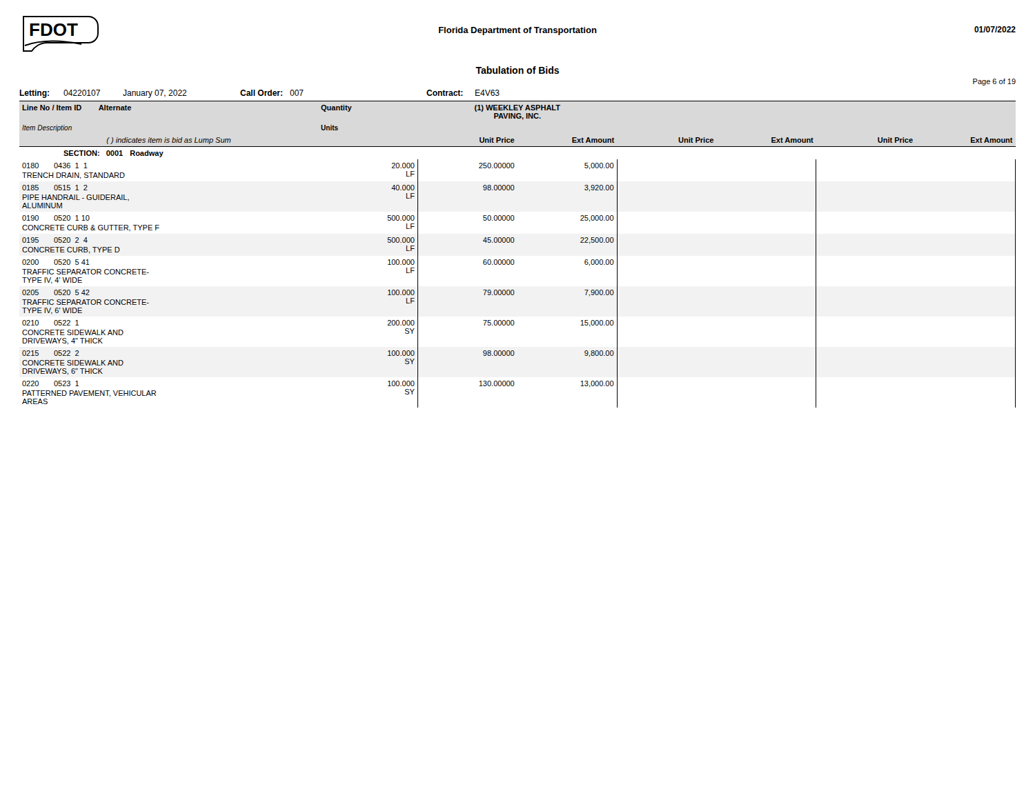FDOT
Florida Department of Transportation
01/07/2022
Tabulation of Bids
Page 6 of 19
Letting: 04220107
January 07, 2022
Call Order: 007
Contract: E4V63
| Line No / Item ID Alternate | Quantity | (1) WEEKLEY ASPHALT PAVING, INC. | | |
| --- | --- | --- | --- | --- |
| Item Description | Units | | | |
| ( ) indicates item is bid as Lump Sum | | Unit Price | Ext Amount | Unit Price | Ext Amount | Unit Price | Ext Amount |
| SECTION: 0001 Roadway | | | |
| 0180 0436 1 1 TRENCH DRAIN, STANDARD | 20.000 LF | 250.00000 | 5,000.00 | | | | |
| 0185 0515 1 2 PIPE HANDRAIL - GUIDERAIL, ALUMINUM | 40.000 LF | 98.00000 | 3,920.00 | | | | |
| 0190 0520 1 10 CONCRETE CURB & GUTTER, TYPE F | 500.000 LF | 50.00000 | 25,000.00 | | | | |
| 0195 0520 2 4 CONCRETE CURB, TYPE D | 500.000 LF | 45.00000 | 22,500.00 | | | | |
| 0200 0520 5 41 TRAFFIC SEPARATOR CONCRETE- TYPE IV, 4' WIDE | 100.000 LF | 60.00000 | 6,000.00 | | | | |
| 0205 0520 5 42 TRAFFIC SEPARATOR CONCRETE- TYPE IV, 6' WIDE | 100.000 LF | 79.00000 | 7,900.00 | | | | |
| 0210 0522 1 CONCRETE SIDEWALK AND DRIVEWAYS, 4" THICK | 200.000 SY | 75.00000 | 15,000.00 | | | | |
| 0215 0522 2 CONCRETE SIDEWALK AND DRIVEWAYS, 6" THICK | 100.000 SY | 98.00000 | 9,800.00 | | | | |
| 0220 0523 1 PATTERNED PAVEMENT, VEHICULAR AREAS | 100.000 SY | 130.00000 | 13,000.00 | | | | |